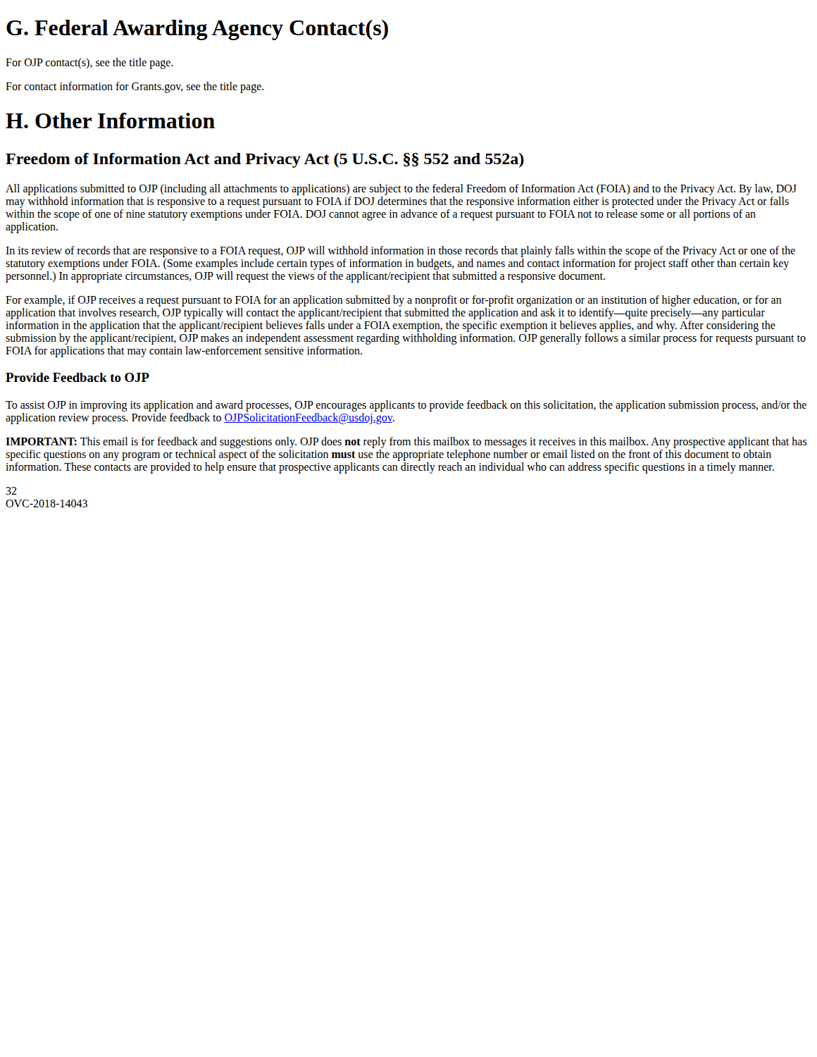G. Federal Awarding Agency Contact(s)
For OJP contact(s), see the title page.
For contact information for Grants.gov, see the title page.
H. Other Information
Freedom of Information Act and Privacy Act (5 U.S.C. §§ 552 and 552a)
All applications submitted to OJP (including all attachments to applications) are subject to the federal Freedom of Information Act (FOIA) and to the Privacy Act. By law, DOJ may withhold information that is responsive to a request pursuant to FOIA if DOJ determines that the responsive information either is protected under the Privacy Act or falls within the scope of one of nine statutory exemptions under FOIA. DOJ cannot agree in advance of a request pursuant to FOIA not to release some or all portions of an application.
In its review of records that are responsive to a FOIA request, OJP will withhold information in those records that plainly falls within the scope of the Privacy Act or one of the statutory exemptions under FOIA. (Some examples include certain types of information in budgets, and names and contact information for project staff other than certain key personnel.) In appropriate circumstances, OJP will request the views of the applicant/recipient that submitted a responsive document.
For example, if OJP receives a request pursuant to FOIA for an application submitted by a nonprofit or for-profit organization or an institution of higher education, or for an application that involves research, OJP typically will contact the applicant/recipient that submitted the application and ask it to identify—quite precisely—any particular information in the application that the applicant/recipient believes falls under a FOIA exemption, the specific exemption it believes applies, and why. After considering the submission by the applicant/recipient, OJP makes an independent assessment regarding withholding information. OJP generally follows a similar process for requests pursuant to FOIA for applications that may contain law-enforcement sensitive information.
Provide Feedback to OJP
To assist OJP in improving its application and award processes, OJP encourages applicants to provide feedback on this solicitation, the application submission process, and/or the application review process. Provide feedback to OJPSolicitationFeedback@usdoj.gov.
IMPORTANT: This email is for feedback and suggestions only. OJP does not reply from this mailbox to messages it receives in this mailbox. Any prospective applicant that has specific questions on any program or technical aspect of the solicitation must use the appropriate telephone number or email listed on the front of this document to obtain information. These contacts are provided to help ensure that prospective applicants can directly reach an individual who can address specific questions in a timely manner.
32
OVC-2018-14043